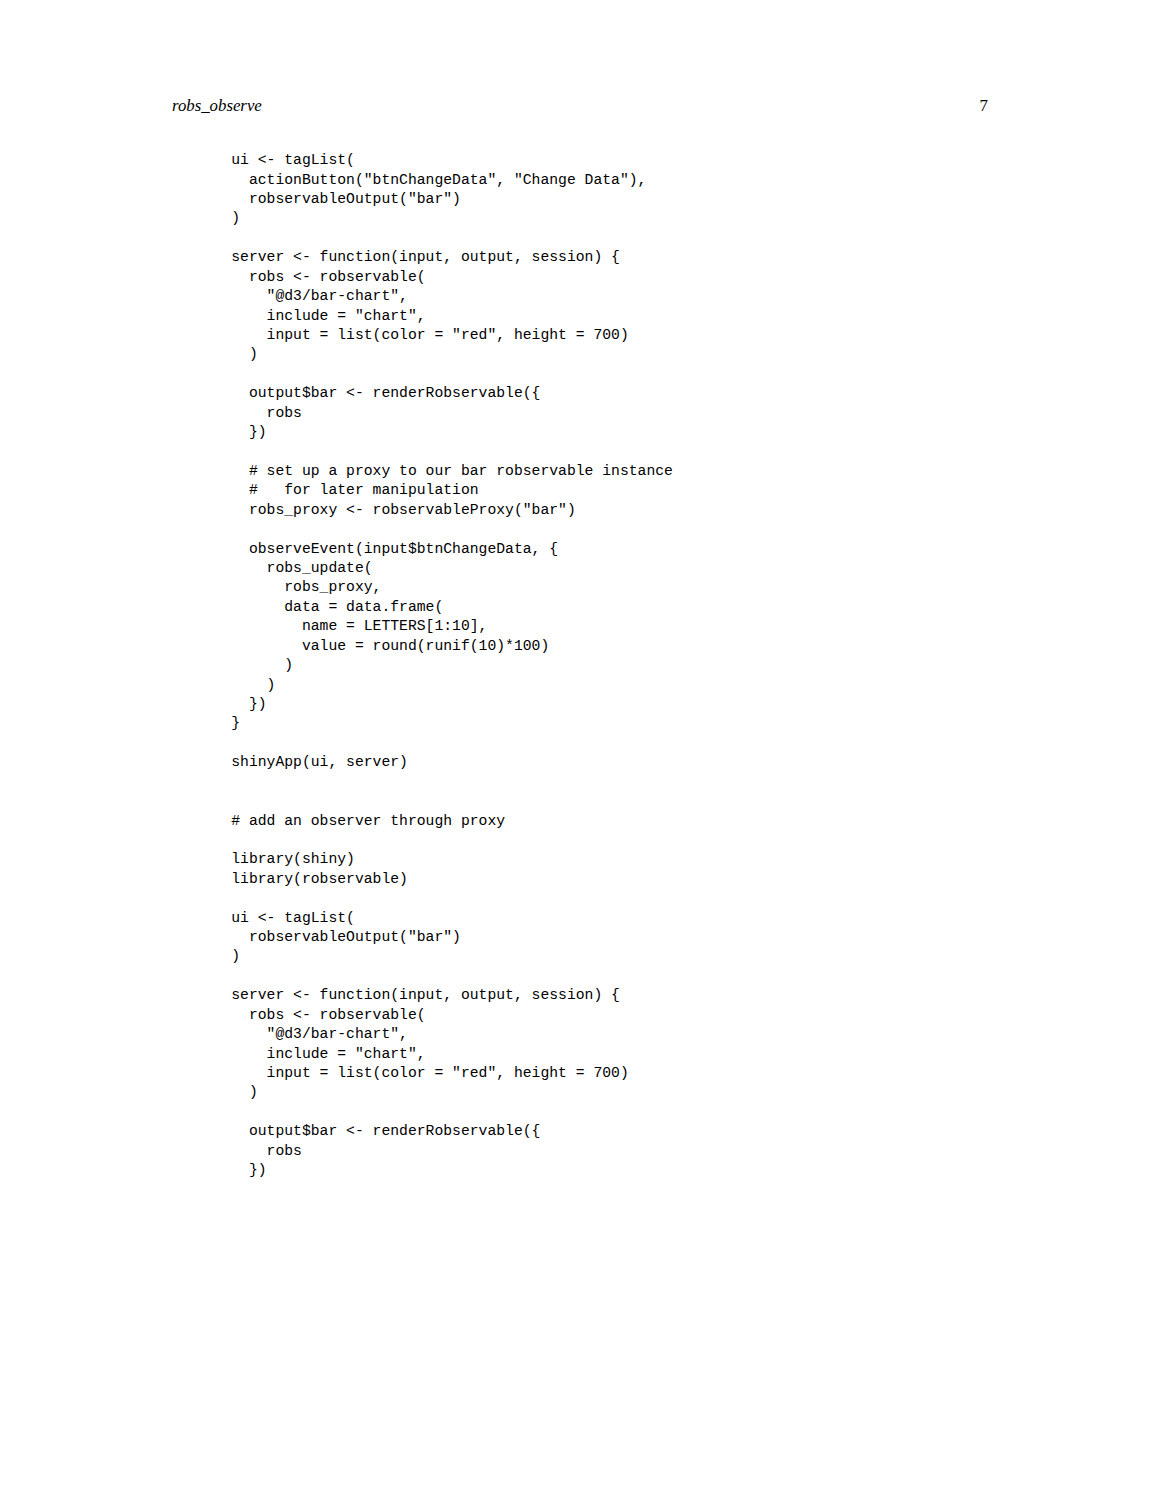robs_observe 7
  ui <- tagList(
    actionButton("btnChangeData", "Change Data"),
    robservableOutput("bar")
  )

  server <- function(input, output, session) {
    robs <- robservable(
      "@d3/bar-chart",
      include = "chart",
      input = list(color = "red", height = 700)
    )

    output$bar <- renderRobservable({
      robs
    })

    # set up a proxy to our bar robservable instance
    #   for later manipulation
    robs_proxy <- robservableProxy("bar")

    observeEvent(input$btnChangeData, {
      robs_update(
        robs_proxy,
        data = data.frame(
          name = LETTERS[1:10],
          value = round(runif(10)*100)
        )
      )
    })
  }

  shinyApp(ui, server)


  # add an observer through proxy

  library(shiny)
  library(robservable)

  ui <- tagList(
    robservableOutput("bar")
  )

  server <- function(input, output, session) {
    robs <- robservable(
      "@d3/bar-chart",
      include = "chart",
      input = list(color = "red", height = 700)
    )

    output$bar <- renderRobservable({
      robs
    })